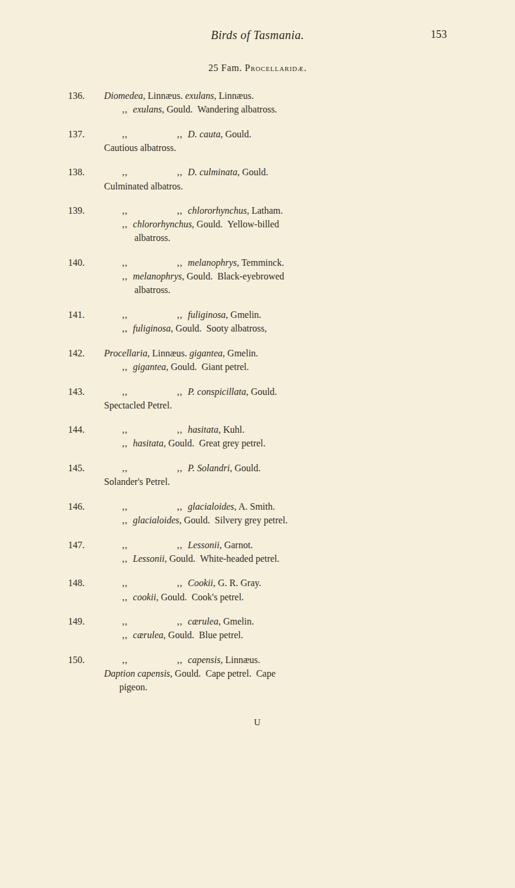Birds of Tasmania. 153
25 Fam. Procellaridæ.
136. Diomedea, Linnæus. exulans, Linnæus. ,, exulans, Gould. Wandering albatross.
137. ,,,, D. cauta, Gould. Cautious albatross.
138. ,,,, D. culminata, Gould. Culminated albatros.
139. ,,,, chlororhynchus, Latham. ,, chlororhynchus, Gould. Yellow-billed albatross.
140. ,,,, melanophrys, Temminck. ,, melanophrys, Gould. Black-eyebrowed albatross.
141. ,,,, fuliginosa, Gmelin. ,, fuliginosa, Gould. Sooty albatross,
142. Procellaria, Linnæus. gigantea, Gmelin. ,, gigantea, Gould. Giant petrel.
143. ,,,, P. conspicillata, Gould. Spectacled Petrel.
144. ,,,, hasitata, Kuhl. ,, hasitata, Gould. Great grey petrel.
145. ,,,, P. Solandri, Gould. Solander's Petrel.
146. ,,,, glacialoides, A. Smith. ,, glacialoides, Gould. Silvery grey petrel.
147. ,,,, Lessonii, Garnot. ,, Lessonii, Gould. White-headed petrel.
148. ,,,, Cookii, G. R. Gray. ,, cookii, Gould. Cook's petrel.
149. ,,,, cærulea, Gmelin. ,, cærulea, Gould. Blue petrel.
150. ,,,, capensis, Linnæus. Daption capensis, Gould. Cape petrel. Cape pigeon.
U